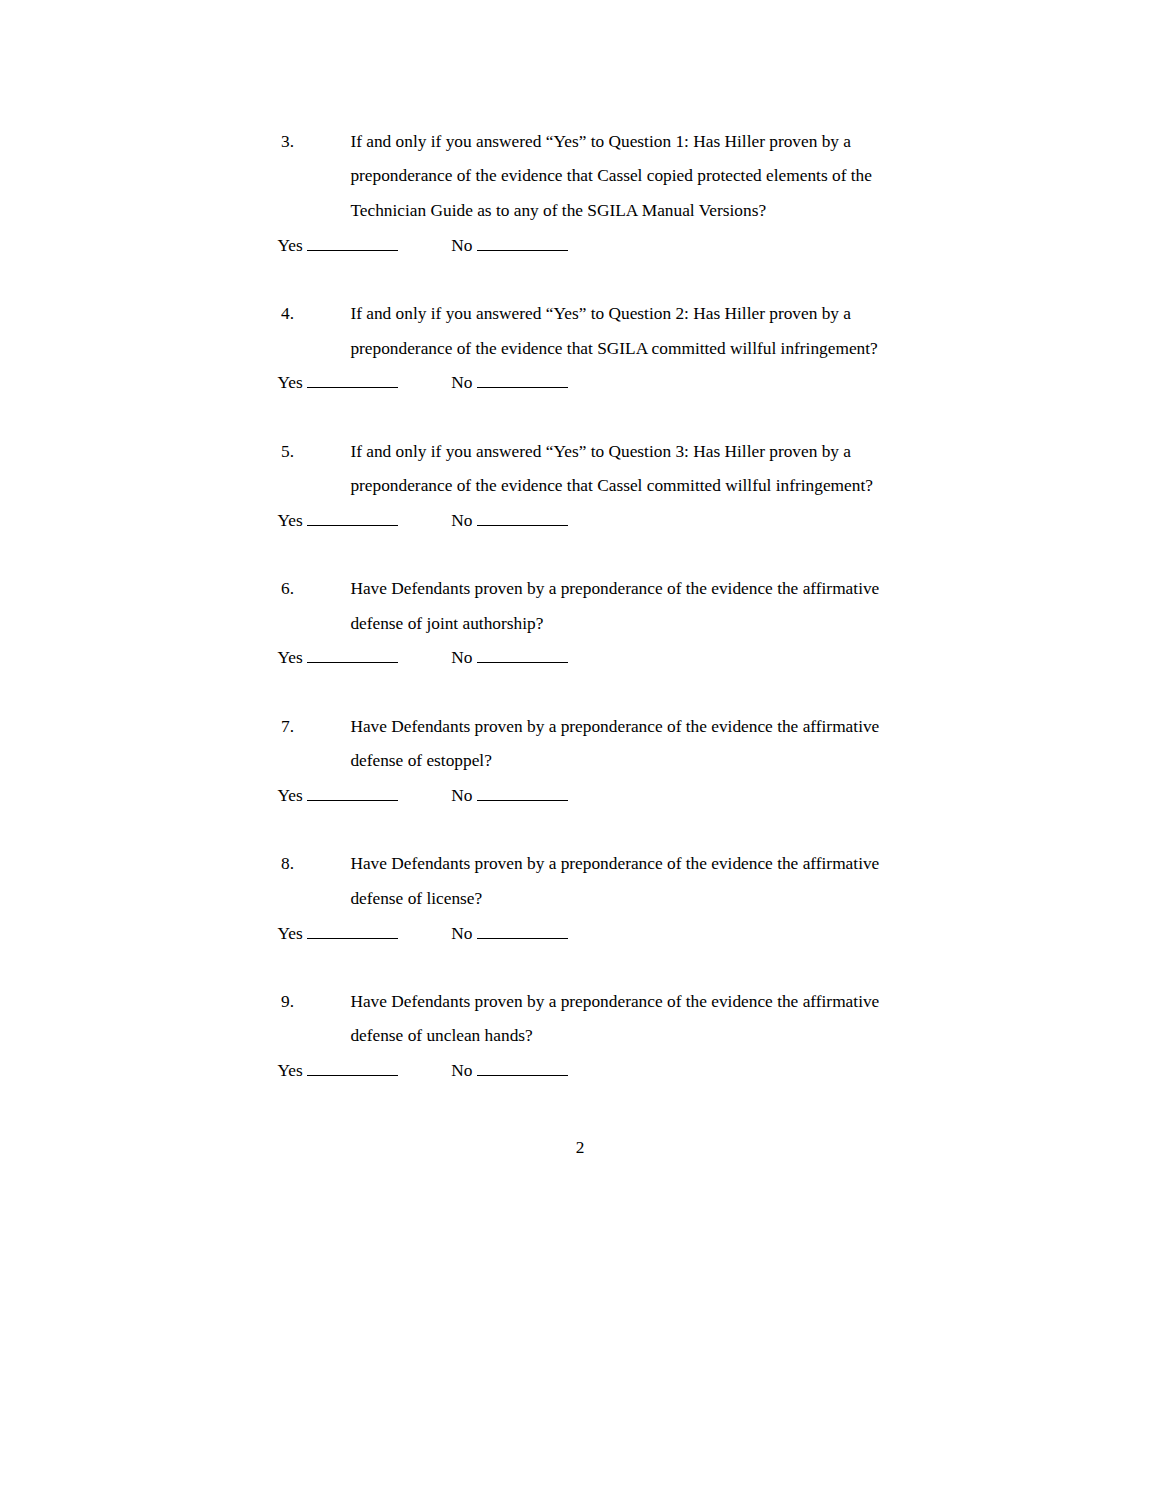If and only if you answered “Yes” to Question 1: Has Hiller proven by a preponderance of the evidence that Cassel copied protected elements of the Technician Guide as to any of the SGILA Manual Versions?
Yes No
If and only if you answered “Yes” to Question 2: Has Hiller proven by a preponderance of the evidence that SGILA committed willful infringement?
Yes No
If and only if you answered “Yes” to Question 3: Has Hiller proven by a preponderance of the evidence that Cassel committed willful infringement?
Yes No
Have Defendants proven by a preponderance of the evidence the affirmative defense of joint authorship?
Yes No
Have Defendants proven by a preponderance of the evidence the affirmative defense of estoppel?
Yes No
Have Defendants proven by a preponderance of the evidence the affirmative defense of license?
Yes No
Have Defendants proven by a preponderance of the evidence the affirmative defense of unclean hands?
Yes No
2